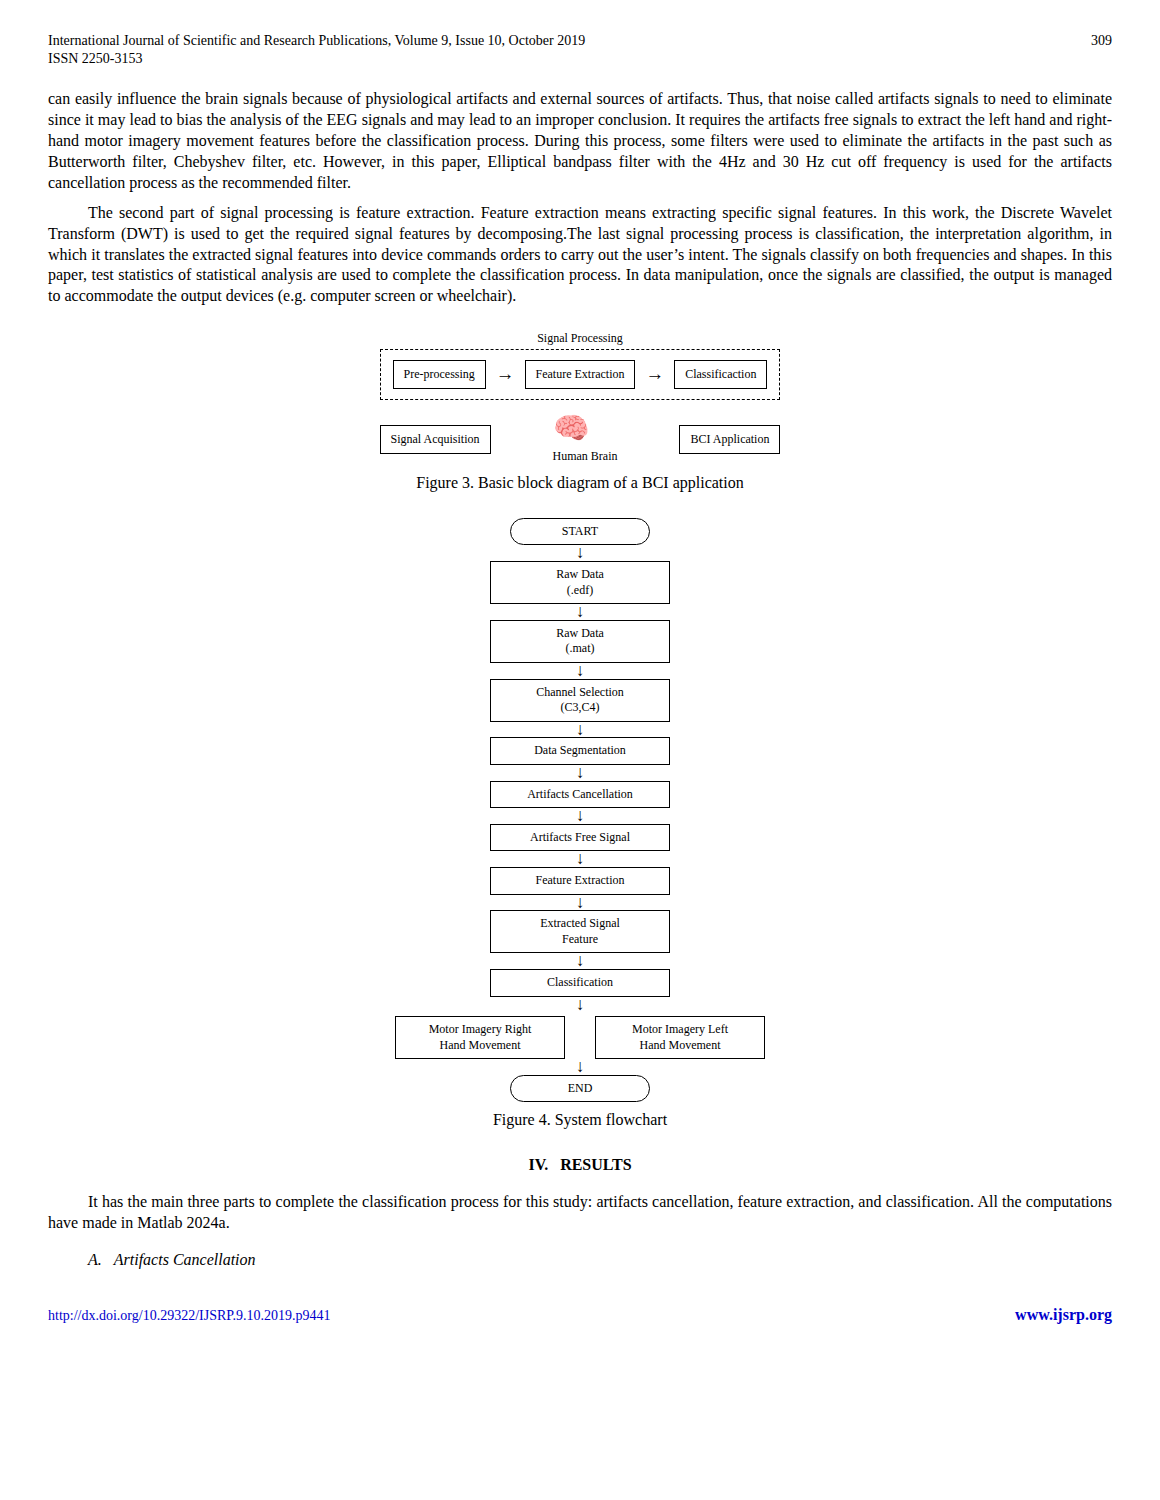International Journal of Scientific and Research Publications, Volume 9, Issue 10, October 2019
ISSN 2250-3153
309
can easily influence the brain signals because of physiological artifacts and external sources of artifacts. Thus, that noise called artifacts signals to need to eliminate since it may lead to bias the analysis of the EEG signals and may lead to an improper conclusion. It requires the artifacts free signals to extract the left hand and right-hand motor imagery movement features before the classification process. During this process, some filters were used to eliminate the artifacts in the past such as Butterworth filter, Chebyshev filter, etc. However, in this paper, Elliptical bandpass filter with the 4Hz and 30 Hz cut off frequency is used for the artifacts cancellation process as the recommended filter.
The second part of signal processing is feature extraction. Feature extraction means extracting specific signal features. In this work, the Discrete Wavelet Transform (DWT) is used to get the required signal features by decomposing.The last signal processing process is classification, the interpretation algorithm, in which it translates the extracted signal features into device commands orders to carry out the user’s intent. The signals classify on both frequencies and shapes. In this paper, test statistics of statistical analysis are used to complete the classification process. In data manipulation, once the signals are classified, the output is managed to accommodate the output devices (e.g. computer screen or wheelchair).
Signal Processing
Pre-processing
Feature Extraction
Classificaction
Signal Acquisition
🧠
Human Brain
BCI Application
Figure 3. Basic block diagram of a BCI application
START
↓
Raw Data
(.edf)
↓
Raw Data
(.mat)
↓
Channel Selection
(C3,C4)
↓
Data Segmentation
↓
Artifacts Cancellation
↓
Artifacts Free Signal
↓
Feature Extraction
↓
Extracted Signal
Feature
↓
Classification
↓
Motor Imagery Right
Hand Movement
Motor Imagery Left
Hand Movement
↓
END
Figure 4. System flowchart
IV. RESULTS
It has the main three parts to complete the classification process for this study: artifacts cancellation, feature extraction, and classification. All the computations have made in Matlab 2024a.
A. Artifacts Cancellation
http://dx.doi.org/10.29322/IJSRP.9.10.2019.p9441
www.ijsrp.org